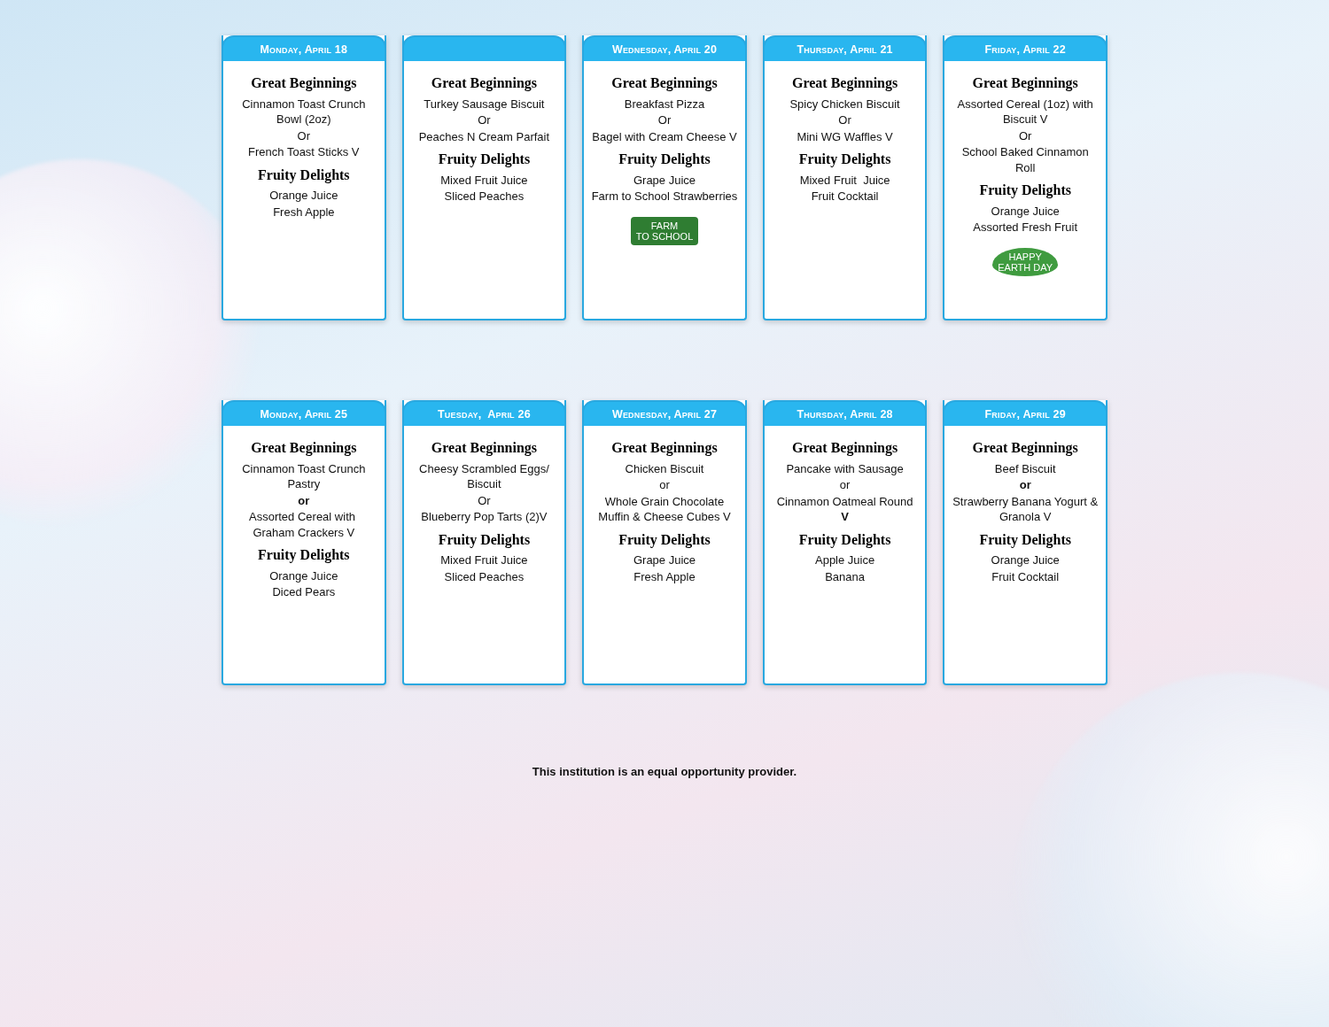Monday, April 18
Great Beginnings
Cinnamon Toast Crunch Bowl (2oz)
Or
French Toast Sticks V
Fruity Delights
Orange Juice
Fresh Apple
Great Beginnings
Turkey Sausage Biscuit
Or
Peaches N Cream Parfait
Fruity Delights
Mixed Fruit Juice
Sliced Peaches
Wednesday, April 20
Great Beginnings
Breakfast Pizza
Or
Bagel with Cream Cheese V
Fruity Delights
Grape Juice
Farm to School Strawberries
FARM
TO SCHOOL
Thursday, April 21
Great Beginnings
Spicy Chicken Biscuit
Or
Mini WG Waffles V
Fruity Delights
Mixed Fruit Juice
Fruit Cocktail
Friday, April 22
Great Beginnings
Assorted Cereal (1oz) with Biscuit V
Or
School Baked Cinnamon Roll
Fruity Delights
Orange Juice
Assorted Fresh Fruit
HAPPY
EARTH DAY
Monday, April 25
Great Beginnings
Cinnamon Toast Crunch Pastry
or
Assorted Cereal with Graham Crackers V
Fruity Delights
Orange Juice
Diced Pears
Tuesday, April 26
Great Beginnings
Cheesy Scrambled Eggs/ Biscuit
Or
Blueberry Pop Tarts (2)V
Fruity Delights
Mixed Fruit Juice
Sliced Peaches
Wednesday, April 27
Great Beginnings
Chicken Biscuit
or
Whole Grain Chocolate Muffin & Cheese Cubes V
Fruity Delights
Grape Juice
Fresh Apple
Thursday, April 28
Great Beginnings
Pancake with Sausage
or
Cinnamon Oatmeal Round V
Fruity Delights
Apple Juice
Banana
Friday, April 29
Great Beginnings
Beef Biscuit
or
Strawberry Banana Yogurt & Granola V
Fruity Delights
Orange Juice
Fruit Cocktail
This institution is an equal opportunity provider.